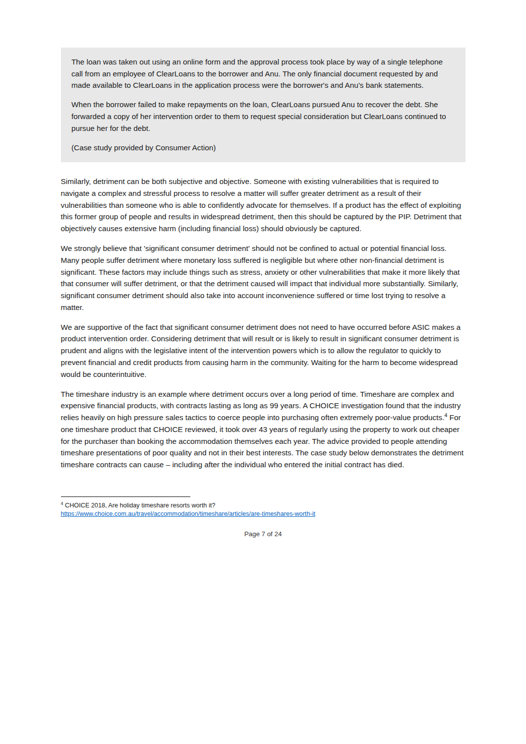The loan was taken out using an online form and the approval process took place by way of a single telephone call from an employee of ClearLoans to the borrower and Anu. The only financial document requested by and made available to ClearLoans in the application process were the borrower's and Anu's bank statements.
When the borrower failed to make repayments on the loan, ClearLoans pursued Anu to recover the debt. She forwarded a copy of her intervention order to them to request special consideration but ClearLoans continued to pursue her for the debt.
(Case study provided by Consumer Action)
Similarly, detriment can be both subjective and objective. Someone with existing vulnerabilities that is required to navigate a complex and stressful process to resolve a matter will suffer greater detriment as a result of their vulnerabilities than someone who is able to confidently advocate for themselves. If a product has the effect of exploiting this former group of people and results in widespread detriment, then this should be captured by the PIP. Detriment that objectively causes extensive harm (including financial loss) should obviously be captured.
We strongly believe that 'significant consumer detriment' should not be confined to actual or potential financial loss. Many people suffer detriment where monetary loss suffered is negligible but where other non-financial detriment is significant. These factors may include things such as stress, anxiety or other vulnerabilities that make it more likely that that consumer will suffer detriment, or that the detriment caused will impact that individual more substantially. Similarly, significant consumer detriment should also take into account inconvenience suffered or time lost trying to resolve a matter.
We are supportive of the fact that significant consumer detriment does not need to have occurred before ASIC makes a product intervention order. Considering detriment that will result or is likely to result in significant consumer detriment is prudent and aligns with the legislative intent of the intervention powers which is to allow the regulator to quickly to prevent financial and credit products from causing harm in the community. Waiting for the harm to become widespread would be counterintuitive.
The timeshare industry is an example where detriment occurs over a long period of time. Timeshare are complex and expensive financial products, with contracts lasting as long as 99 years. A CHOICE investigation found that the industry relies heavily on high pressure sales tactics to coerce people into purchasing often extremely poor-value products.4 For one timeshare product that CHOICE reviewed, it took over 43 years of regularly using the property to work out cheaper for the purchaser than booking the accommodation themselves each year. The advice provided to people attending timeshare presentations of poor quality and not in their best interests. The case study below demonstrates the detriment timeshare contracts can cause – including after the individual who entered the initial contract has died.
4 CHOICE 2018, Are holiday timeshare resorts worth it?
https://www.choice.com.au/travel/accommodation/timeshare/articles/are-timeshares-worth-it
Page 7 of 24